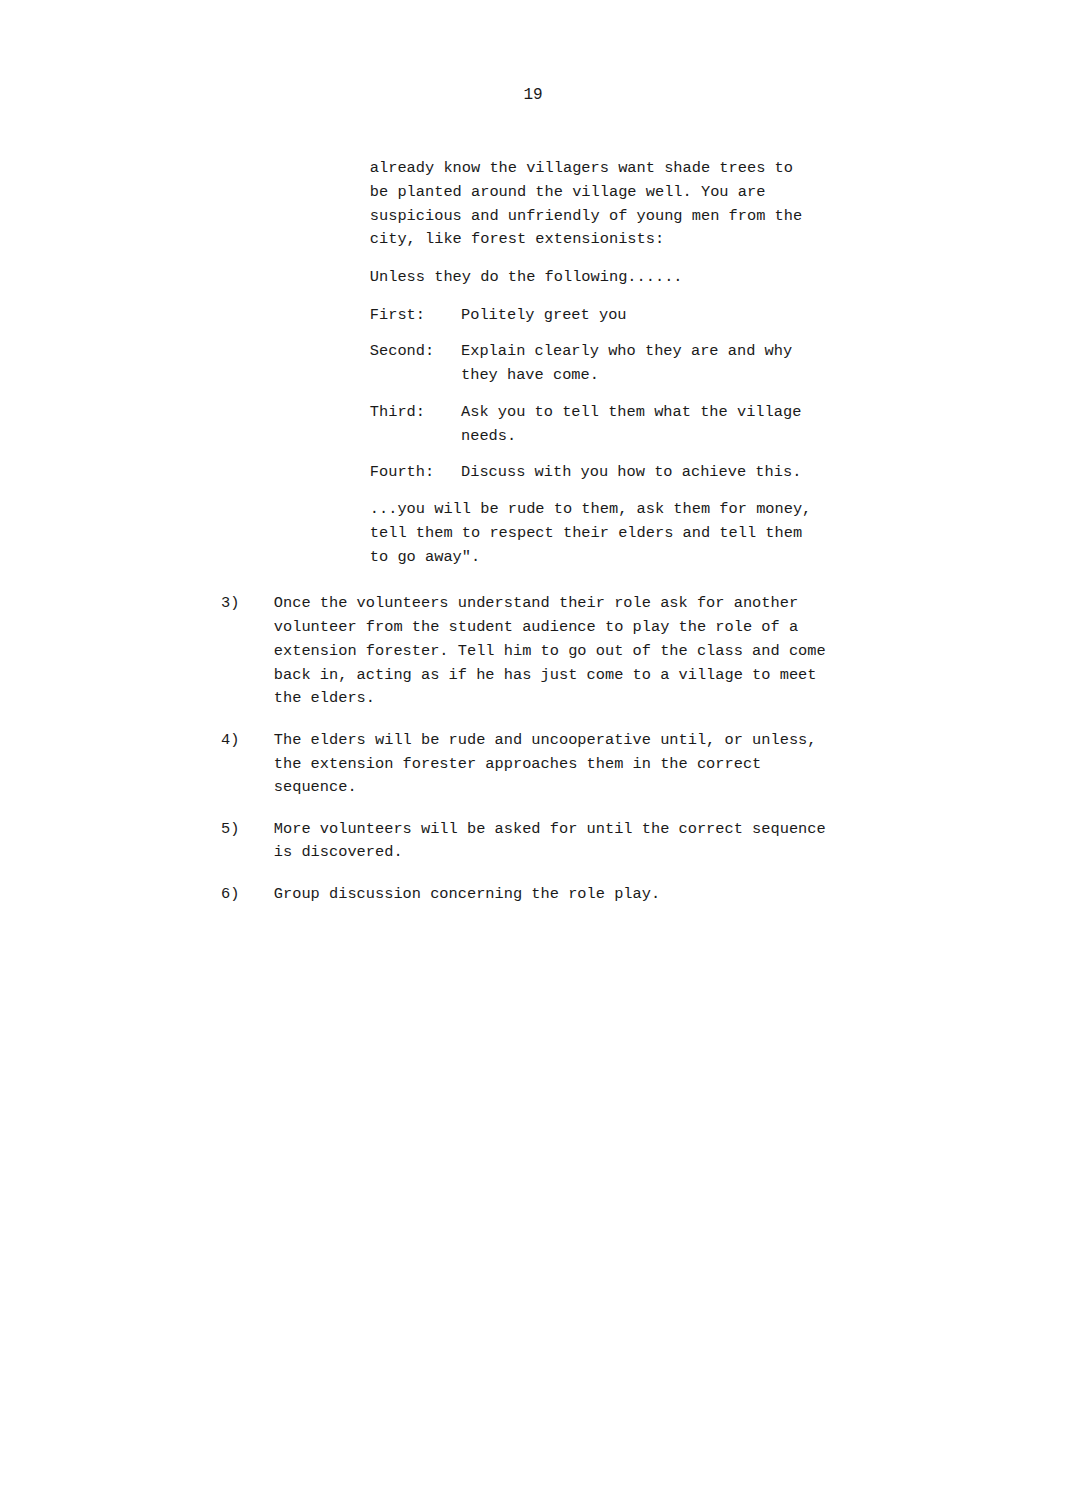19
already know the villagers want shade trees to be planted around the village well. You are suspicious and unfriendly of young men from the city, like forest extensionists:
Unless they do the following......
First:
Politely greet you
Second:
Explain clearly who they are and whythey have come.
Third:
Ask you to tell them what the villageneeds.
Fourth:
Discuss with you how to achieve this.
...you will be rude to them, ask them for money, tell them to respect their elders and tell them to go away".
Once the volunteers understand their role ask for another volunteer from the student audience to play the role of a extension forester. Tell him to go out of the class and come back in, acting as if he has just come to a village to meet the elders.
The elders will be rude and uncooperative until, or unless, the extension forester approaches them in the correct sequence.
More volunteers will be asked for until the correct sequence is discovered.
Group discussion concerning the role play.